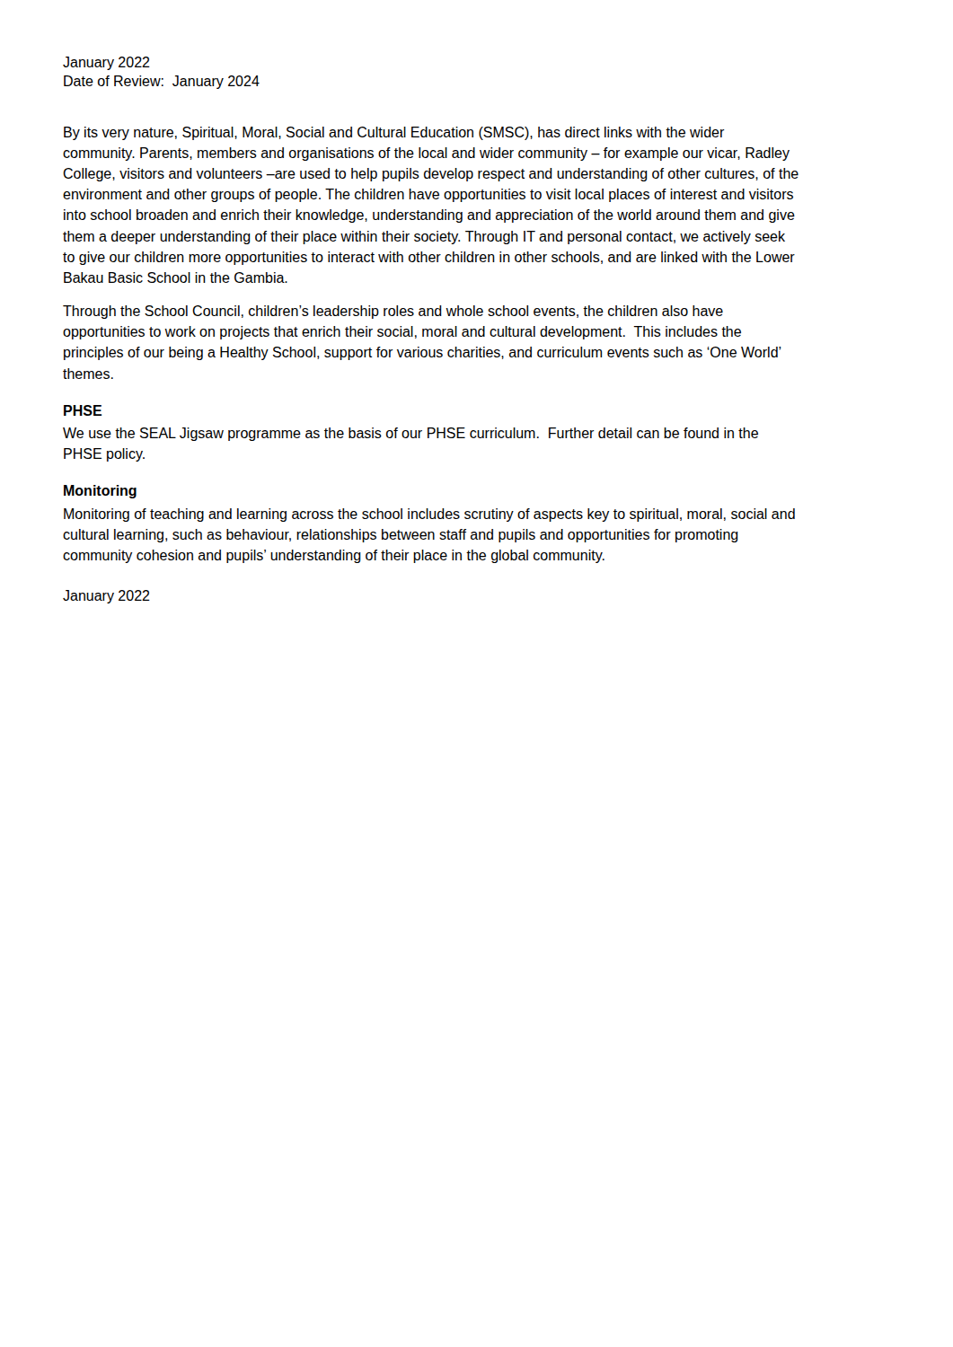January 2022
Date of Review: January 2024
By its very nature, Spiritual, Moral, Social and Cultural Education (SMSC), has direct links with the wider community. Parents, members and organisations of the local and wider community – for example our vicar, Radley College, visitors and volunteers –are used to help pupils develop respect and understanding of other cultures, of the environment and other groups of people. The children have opportunities to visit local places of interest and visitors into school broaden and enrich their knowledge, understanding and appreciation of the world around them and give them a deeper understanding of their place within their society. Through IT and personal contact, we actively seek to give our children more opportunities to interact with other children in other schools, and are linked with the Lower Bakau Basic School in the Gambia.
Through the School Council, children’s leadership roles and whole school events, the children also have opportunities to work on projects that enrich their social, moral and cultural development. This includes the principles of our being a Healthy School, support for various charities, and curriculum events such as ‘One World’ themes.
PHSE
We use the SEAL Jigsaw programme as the basis of our PHSE curriculum. Further detail can be found in the PHSE policy.
Monitoring
Monitoring of teaching and learning across the school includes scrutiny of aspects key to spiritual, moral, social and cultural learning, such as behaviour, relationships between staff and pupils and opportunities for promoting community cohesion and pupils’ understanding of their place in the global community.
January 2022